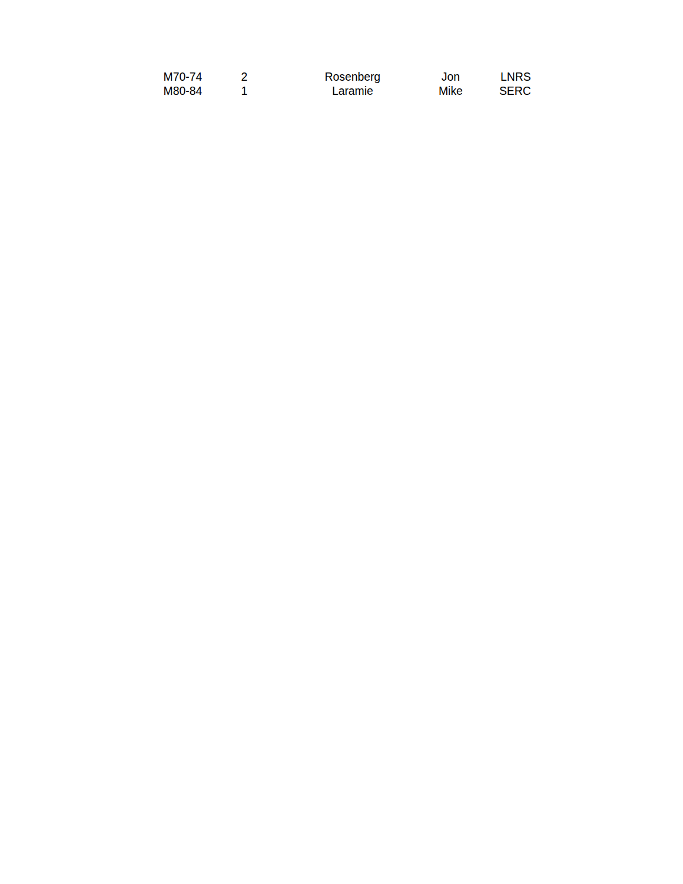| M70-74 | 2 | Rosenberg | Jon | LNRS |
| M80-84 | 1 | Laramie | Mike | SERC |